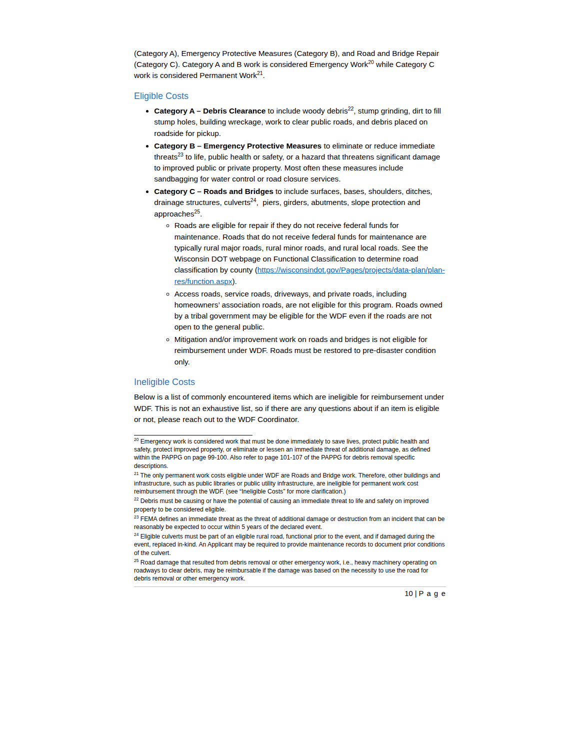(Category A), Emergency Protective Measures (Category B), and Road and Bridge Repair (Category C). Category A and B work is considered Emergency Work20 while Category C work is considered Permanent Work21.
Eligible Costs
Category A – Debris Clearance to include woody debris22, stump grinding, dirt to fill stump holes, building wreckage, work to clear public roads, and debris placed on roadside for pickup.
Category B – Emergency Protective Measures to eliminate or reduce immediate threats23 to life, public health or safety, or a hazard that threatens significant damage to improved public or private property. Most often these measures include sandbagging for water control or road closure services.
Category C – Roads and Bridges to include surfaces, bases, shoulders, ditches, drainage structures, culverts24, piers, girders, abutments, slope protection and approaches25.
Roads are eligible for repair if they do not receive federal funds for maintenance. Roads that do not receive federal funds for maintenance are typically rural major roads, rural minor roads, and rural local roads. See the Wisconsin DOT webpage on Functional Classification to determine road classification by county (https://wisconsindot.gov/Pages/projects/data-plan/plan-res/function.aspx).
Access roads, service roads, driveways, and private roads, including homeowners’ association roads, are not eligible for this program. Roads owned by a tribal government may be eligible for the WDF even if the roads are not open to the general public.
Mitigation and/or improvement work on roads and bridges is not eligible for reimbursement under WDF. Roads must be restored to pre-disaster condition only.
Ineligible Costs
Below is a list of commonly encountered items which are ineligible for reimbursement under WDF. This is not an exhaustive list, so if there are any questions about if an item is eligible or not, please reach out to the WDF Coordinator.
20 Emergency work is considered work that must be done immediately to save lives, protect public health and safety, protect improved property, or eliminate or lessen an immediate threat of additional damage, as defined within the PAPPG on page 99-100. Also refer to page 101-107 of the PAPPG for debris removal specific descriptions.
21 The only permanent work costs eligible under WDF are Roads and Bridge work. Therefore, other buildings and infrastructure, such as public libraries or public utility infrastructure, are ineligible for permanent work cost reimbursement through the WDF. (see “Ineligible Costs” for more clarification.)
22 Debris must be causing or have the potential of causing an immediate threat to life and safety on improved property to be considered eligible.
23 FEMA defines an immediate threat as the threat of additional damage or destruction from an incident that can be reasonably be expected to occur within 5 years of the declared event.
24 Eligible culverts must be part of an eligible rural road, functional prior to the event, and if damaged during the event, replaced in-kind. An Applicant may be required to provide maintenance records to document prior conditions of the culvert.
25 Road damage that resulted from debris removal or other emergency work, i.e., heavy machinery operating on roadways to clear debris, may be reimbursable if the damage was based on the necessity to use the road for debris removal or other emergency work.
10 | P a g e